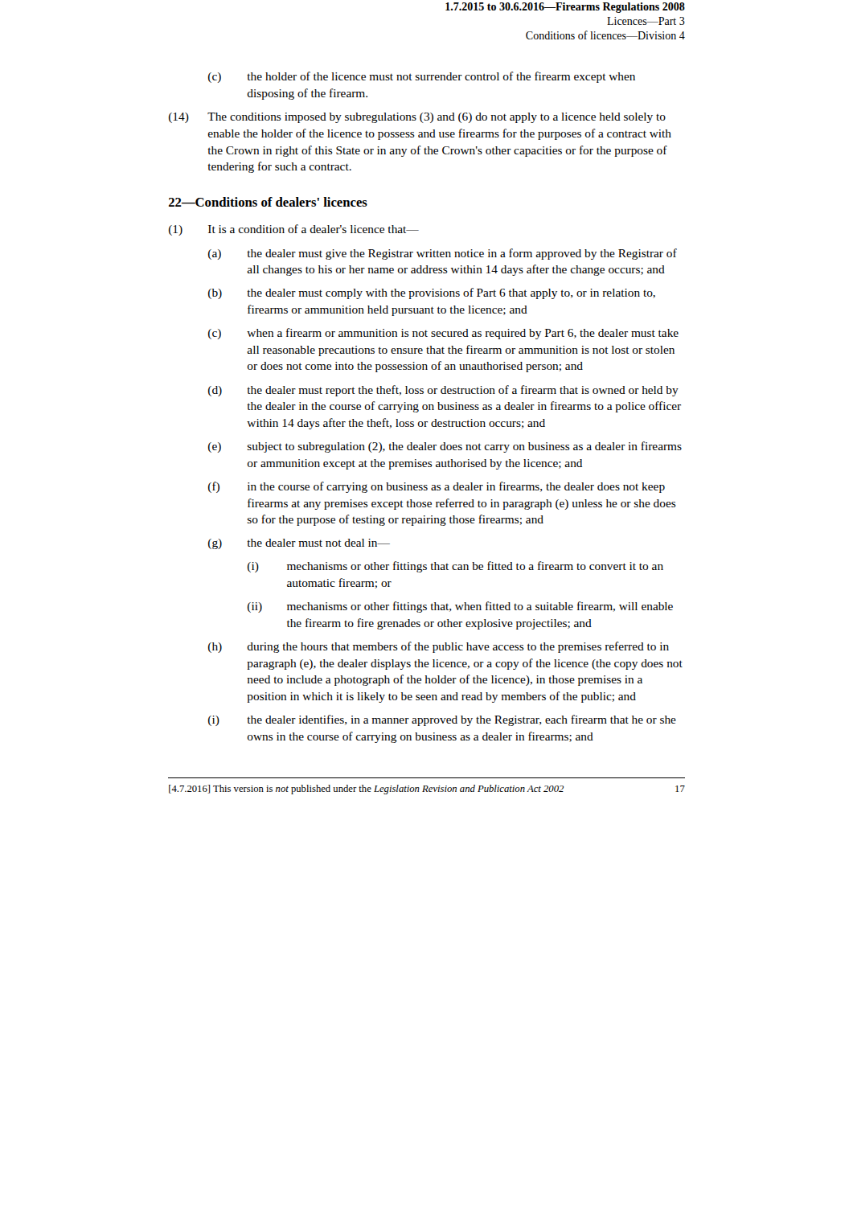1.7.2015 to 30.6.2016—Firearms Regulations 2008
Licences—Part 3
Conditions of licences—Division 4
(c) the holder of the licence must not surrender control of the firearm except when disposing of the firearm.
(14) The conditions imposed by subregulations (3) and (6) do not apply to a licence held solely to enable the holder of the licence to possess and use firearms for the purposes of a contract with the Crown in right of this State or in any of the Crown's other capacities or for the purpose of tendering for such a contract.
22—Conditions of dealers' licences
(1) It is a condition of a dealer's licence that—
(a) the dealer must give the Registrar written notice in a form approved by the Registrar of all changes to his or her name or address within 14 days after the change occurs; and
(b) the dealer must comply with the provisions of Part 6 that apply to, or in relation to, firearms or ammunition held pursuant to the licence; and
(c) when a firearm or ammunition is not secured as required by Part 6, the dealer must take all reasonable precautions to ensure that the firearm or ammunition is not lost or stolen or does not come into the possession of an unauthorised person; and
(d) the dealer must report the theft, loss or destruction of a firearm that is owned or held by the dealer in the course of carrying on business as a dealer in firearms to a police officer within 14 days after the theft, loss or destruction occurs; and
(e) subject to subregulation (2), the dealer does not carry on business as a dealer in firearms or ammunition except at the premises authorised by the licence; and
(f) in the course of carrying on business as a dealer in firearms, the dealer does not keep firearms at any premises except those referred to in paragraph (e) unless he or she does so for the purpose of testing or repairing those firearms; and
(g) the dealer must not deal in—
(i) mechanisms or other fittings that can be fitted to a firearm to convert it to an automatic firearm; or
(ii) mechanisms or other fittings that, when fitted to a suitable firearm, will enable the firearm to fire grenades or other explosive projectiles; and
(h) during the hours that members of the public have access to the premises referred to in paragraph (e), the dealer displays the licence, or a copy of the licence (the copy does not need to include a photograph of the holder of the licence), in those premises in a position in which it is likely to be seen and read by members of the public; and
(i) the dealer identifies, in a manner approved by the Registrar, each firearm that he or she owns in the course of carrying on business as a dealer in firearms; and
[4.7.2016] This version is not published under the Legislation Revision and Publication Act 2002
17